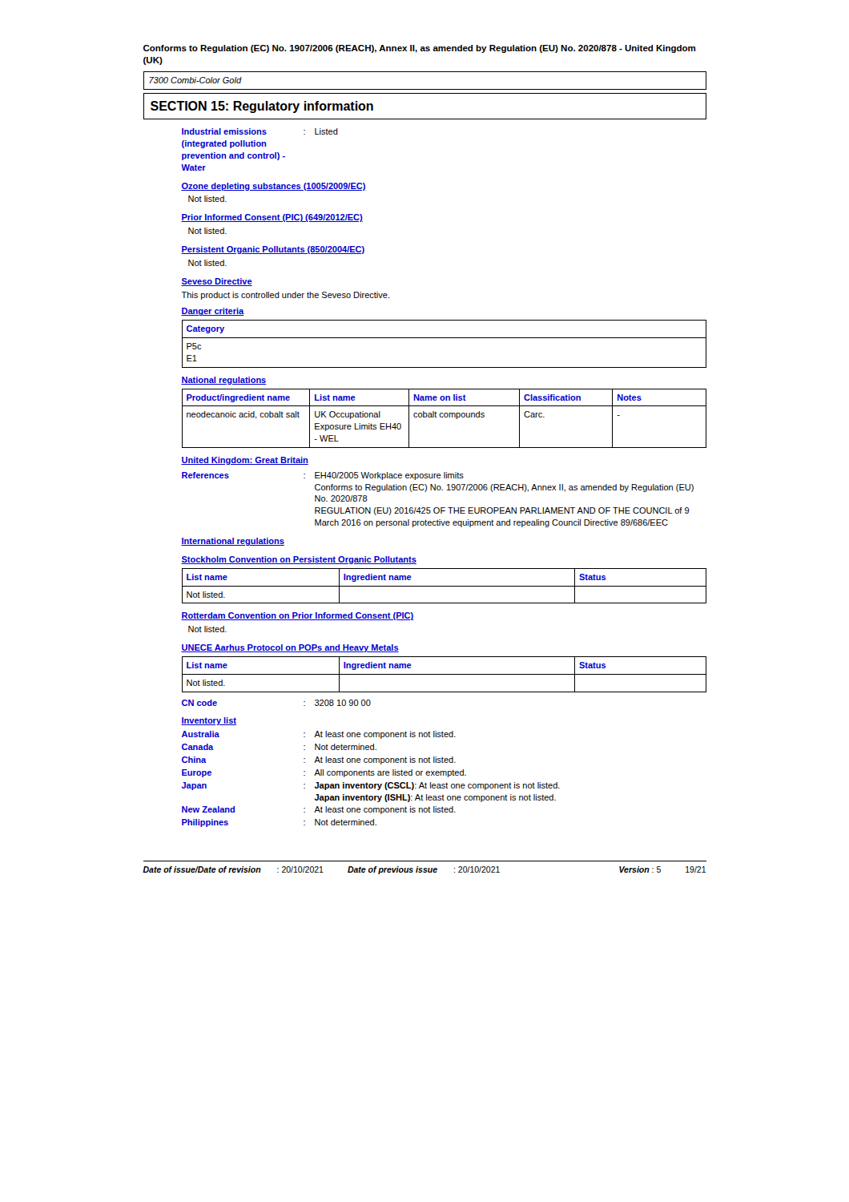Conforms to Regulation (EC) No. 1907/2006 (REACH), Annex II, as amended by Regulation (EU) No. 2020/878 - United Kingdom (UK)
7300 Combi-Color Gold
SECTION 15: Regulatory information
Industrial emissions (integrated pollution prevention and control) - Water
:
Listed
Ozone depleting substances (1005/2009/EC)
Not listed.
Prior Informed Consent (PIC) (649/2012/EC)
Not listed.
Persistent Organic Pollutants (850/2004/EC)
Not listed.
Seveso Directive
This product is controlled under the Seveso Directive.
Danger criteria
| Category |
| --- |
| P5c E1 |
National regulations
| Product/ingredient name | List name | Name on list | Classification | Notes |
| --- | --- | --- | --- | --- |
| neodecanoic acid, cobalt salt | UK Occupational Exposure Limits EH40 - WEL | cobalt compounds | Carc. | - |
United Kingdom: Great Britain
References
:
EH40/2005 Workplace exposure limits
Conforms to Regulation (EC) No. 1907/2006 (REACH), Annex II, as amended by Regulation (EU) No. 2020/878
REGULATION (EU) 2016/425 OF THE EUROPEAN PARLIAMENT AND OF THE COUNCIL of 9 March 2016 on personal protective equipment and repealing Council Directive 89/686/EEC
International regulations
Stockholm Convention on Persistent Organic Pollutants
| List name | Ingredient name | Status |
| --- | --- | --- |
| Not listed. | | |
Rotterdam Convention on Prior Informed Consent (PIC)
Not listed.
UNECE Aarhus Protocol on POPs and Heavy Metals
| List name | Ingredient name | Status |
| --- | --- | --- |
| Not listed. | | |
CN code
:
3208 10 90 00
Inventory list
Australia
:
At least one component is not listed.
Canada
:
Not determined.
China
:
At least one component is not listed.
Europe
:
All components are listed or exempted.
Japan
:
Japan inventory (CSCL): At least one component is not listed.
Japan inventory (ISHL): At least one component is not listed.
New Zealand
:
At least one component is not listed.
Philippines
:
Not determined.
Date of issue/Date of revision : 20/10/2021 Date of previous issue : 20/10/2021 Version : 5 19/21